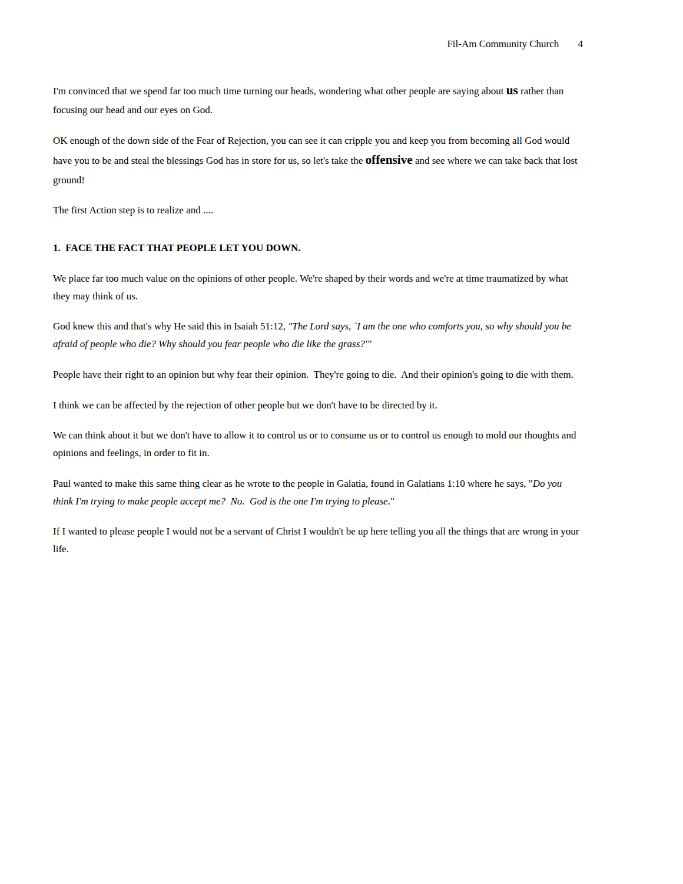Fil-Am Community Church 4
I'm convinced that we spend far too much time turning our heads, wondering what other people are saying about us rather than focusing our head and our eyes on God.
OK enough of the down side of the Fear of Rejection, you can see it can cripple you and keep you from becoming all God would have you to be and steal the blessings God has in store for us, so let's take the offensive and see where we can take back that lost ground!
The first Action step is to realize and ....
1. FACE THE FACT THAT PEOPLE LET YOU DOWN.
We place far too much value on the opinions of other people. We're shaped by their words and we're at time traumatized by what they may think of us.
God knew this and that's why He said this in Isaiah 51:12, "The Lord says, `I am the one who comforts you, so why should you be afraid of people who die? Why should you fear people who die like the grass?'"
People have their right to an opinion but why fear their opinion. They're going to die. And their opinion's going to die with them.
I think we can be affected by the rejection of other people but we don't have to be directed by it.
We can think about it but we don't have to allow it to control us or to consume us or to control us enough to mold our thoughts and opinions and feelings, in order to fit in.
Paul wanted to make this same thing clear as he wrote to the people in Galatia, found in Galatians 1:10 where he says, "Do you think I'm trying to make people accept me? No. God is the one I'm trying to please."
If I wanted to please people I would not be a servant of Christ I wouldn't be up here telling you all the things that are wrong in your life.